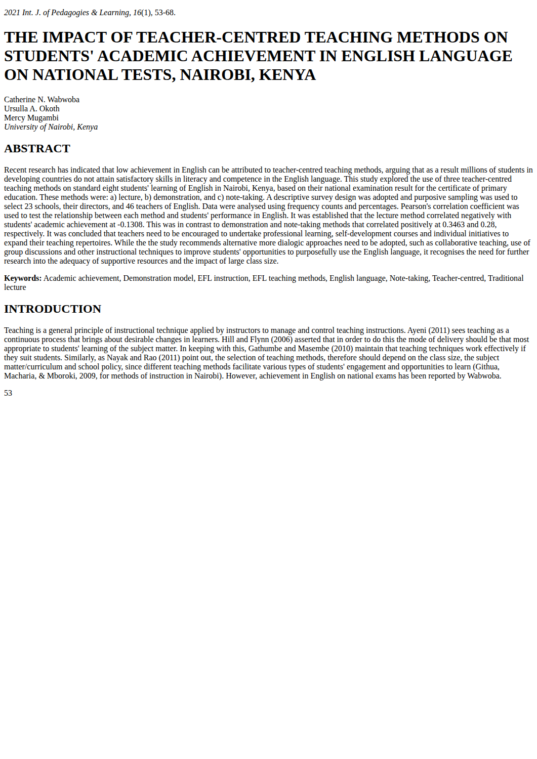2021 Int. J. of Pedagogies & Learning, 16(1), 53-68.
THE IMPACT OF TEACHER-CENTRED TEACHING METHODS ON STUDENTS' ACADEMIC ACHIEVEMENT IN ENGLISH LANGUAGE ON NATIONAL TESTS, NAIROBI, KENYA
Catherine N. Wabwoba
Ursulla A. Okoth
Mercy Mugambi
University of Nairobi, Kenya
ABSTRACT
Recent research has indicated that low achievement in English can be attributed to teacher-centred teaching methods, arguing that as a result millions of students in developing countries do not attain satisfactory skills in literacy and competence in the English language. This study explored the use of three teacher-centred teaching methods on standard eight students' learning of English in Nairobi, Kenya, based on their national examination result for the certificate of primary education. These methods were: a) lecture, b) demonstration, and c) note-taking. A descriptive survey design was adopted and purposive sampling was used to select 23 schools, their directors, and 46 teachers of English. Data were analysed using frequency counts and percentages. Pearson's correlation coefficient was used to test the relationship between each method and students' performance in English. It was established that the lecture method correlated negatively with students' academic achievement at -0.1308. This was in contrast to demonstration and note-taking methods that correlated positively at 0.3463 and 0.28, respectively. It was concluded that teachers need to be encouraged to undertake professional learning, self-development courses and individual initiatives to expand their teaching repertoires. While the the study recommends alternative more dialogic approaches need to be adopted, such as collaborative teaching, use of group discussions and other instructional techniques to improve students' opportunities to purposefully use the English language, it recognises the need for further research into the adequacy of supportive resources and the impact of large class size.
Keywords: Academic achievement, Demonstration model, EFL instruction, EFL teaching methods, English language, Note-taking, Teacher-centred, Traditional lecture
INTRODUCTION
Teaching is a general principle of instructional technique applied by instructors to manage and control teaching instructions. Ayeni (2011) sees teaching as a continuous process that brings about desirable changes in learners. Hill and Flynn (2006) asserted that in order to do this the mode of delivery should be that most appropriate to students' learning of the subject matter. In keeping with this, Gathumbe and Masembe (2010) maintain that teaching techniques work effectively if they suit students. Similarly, as Nayak and Rao (2011) point out, the selection of teaching methods, therefore should depend on the class size, the subject matter/curriculum and school policy, since different teaching methods facilitate various types of students' engagement and opportunities to learn (Githua, Macharia, & Mboroki, 2009, for methods of instruction in Nairobi). However, achievement in English on national exams has been reported by Wabwoba.
53